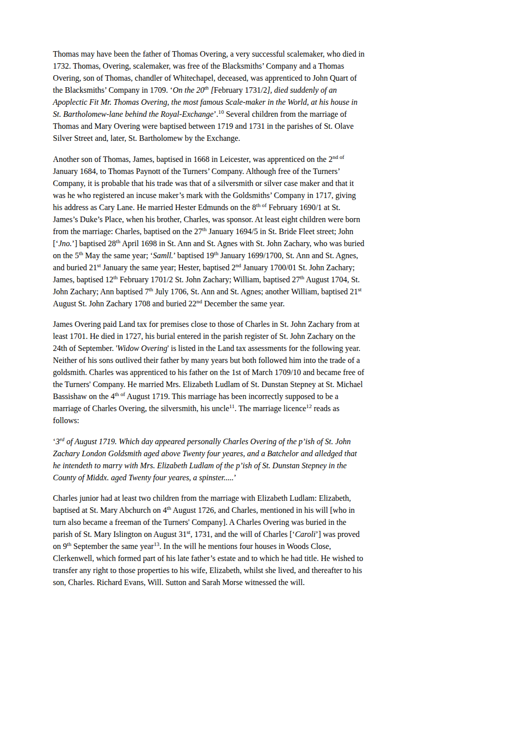Thomas may have been the father of Thomas Overing, a very successful scalemaker, who died in 1732. Thomas, Overing, scalemaker, was free of the Blacksmiths’ Company and a Thomas Overing, son of Thomas, chandler of Whitechapel, deceased, was apprenticed to John Quart of the Blacksmiths’ Company in 1709. ‘On the 20th [February 1731/2], died suddenly of an Apoplectic Fit Mr. Thomas Overing, the most famous Scale-maker in the World, at his house in St. Bartholomew-lane behind the Royal-Exchange’.10 Several children from the marriage of Thomas and Mary Overing were baptised between 1719 and 1731 in the parishes of St. Olave Silver Street and, later, St. Bartholomew by the Exchange.
Another son of Thomas, James, baptised in 1668 in Leicester, was apprenticed on the 2nd of January 1684, to Thomas Paynott of the Turners’ Company. Although free of the Turners’ Company, it is probable that his trade was that of a silversmith or silver case maker and that it was he who registered an incuse maker’s mark with the Goldsmiths’ Company in 1717, giving his address as Cary Lane. He married Hester Edmunds on the 8th of February 1690/1 at St. James’s Duke’s Place, when his brother, Charles, was sponsor. At least eight children were born from the marriage: Charles, baptised on the 27th January 1694/5 in St. Bride Fleet street; John [‘Jno.’] baptised 28th April 1698 in St. Ann and St. Agnes with St. John Zachary, who was buried on the 5th May the same year; ‘Samll.’ baptised 19th January 1699/1700, St. Ann and St. Agnes, and buried 21st January the same year; Hester, baptised 2nd January 1700/01 St. John Zachary; James, baptised 12th February 1701/2 St. John Zachary; William, baptised 27th August 1704, St. John Zachary; Ann baptised 7th July 1706, St. Ann and St. Agnes; another William, baptised 21st August St. John Zachary 1708 and buried 22nd December the same year.
James Overing paid Land tax for premises close to those of Charles in St. John Zachary from at least 1701. He died in 1727, his burial entered in the parish register of St. John Zachary on the 24th of September. 'Widow Overing' is listed in the Land tax assessments for the following year. Neither of his sons outlived their father by many years but both followed him into the trade of a goldsmith. Charles was apprenticed to his father on the 1st of March 1709/10 and became free of the Turners' Company. He married Mrs. Elizabeth Ludlam of St. Dunstan Stepney at St. Michael Bassishaw on the 4th of August 1719. This marriage has been incorrectly supposed to be a marriage of Charles Overing, the silversmith, his uncle11. The marriage licence12 reads as follows:
‘3rd of August 1719. Which day appeared personally Charles Overing of the p’ish of St. John Zachary London Goldsmith aged above Twenty four yeares, and a Batchelor and alledged that he intendeth to marry with Mrs. Elizabeth Ludlam of the p’ish of St. Dunstan Stepney in the County of Middx. aged Twenty four yeares, a spinster.....’
Charles junior had at least two children from the marriage with Elizabeth Ludlam: Elizabeth, baptised at St. Mary Abchurch on 4th August 1726, and Charles, mentioned in his will [who in turn also became a freeman of the Turners' Company]. A Charles Overing was buried in the parish of St. Mary Islington on August 31st, 1731, and the will of Charles [‘Caroli’] was proved on 9th September the same year13. In the will he mentions four houses in Woods Close, Clerkenwell, which formed part of his late father’s estate and to which he had title. He wished to transfer any right to those properties to his wife, Elizabeth, whilst she lived, and thereafter to his son, Charles. Richard Evans, Will. Sutton and Sarah Morse witnessed the will.